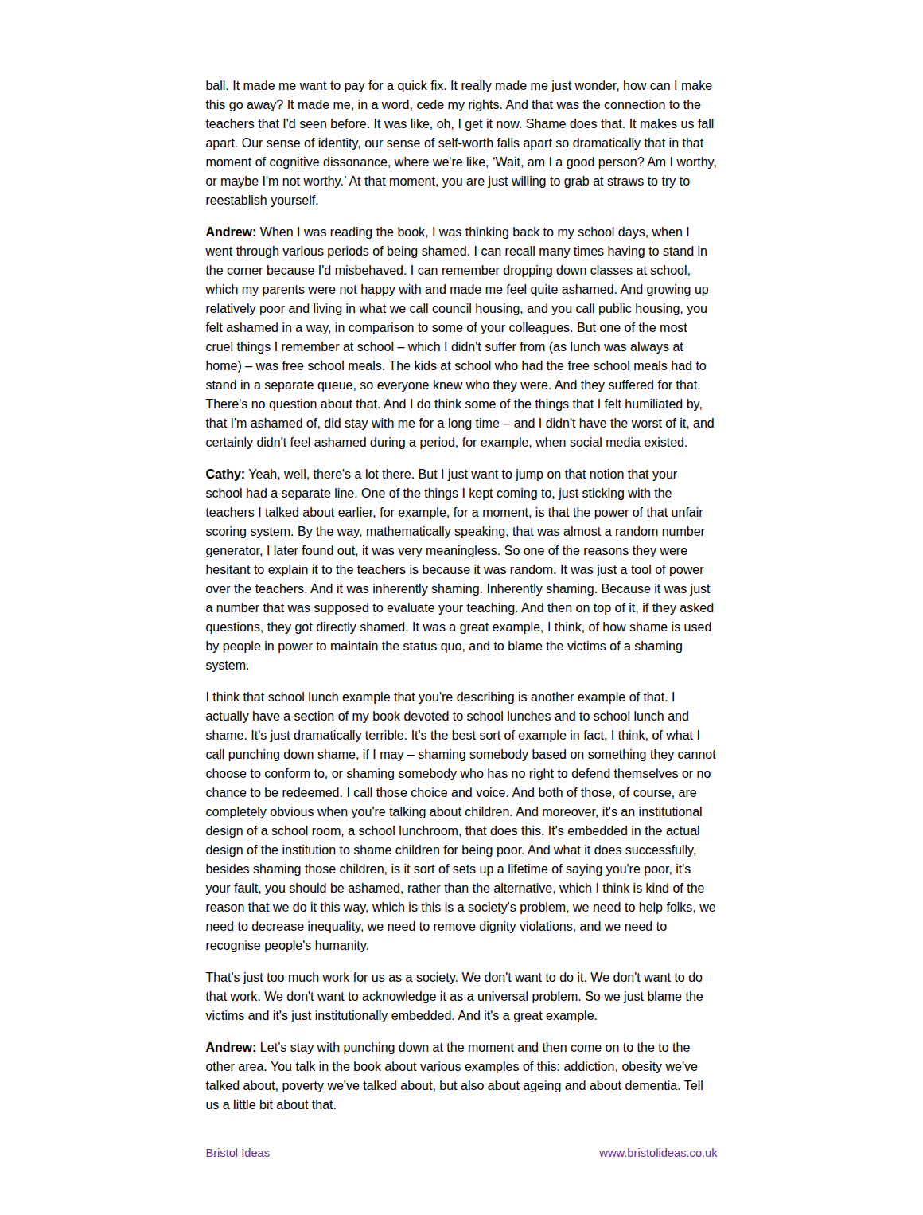ball. It made me want to pay for a quick fix. It really made me just wonder, how can I make this go away? It made me, in a word, cede my rights. And that was the connection to the teachers that I'd seen before. It was like, oh, I get it now. Shame does that. It makes us fall apart. Our sense of identity, our sense of self-worth falls apart so dramatically that in that moment of cognitive dissonance, where we're like, ‘Wait, am I a good person? Am I worthy, or maybe I'm not worthy.’ At that moment, you are just willing to grab at straws to try to reestablish yourself.
Andrew: When I was reading the book, I was thinking back to my school days, when I went through various periods of being shamed. I can recall many times having to stand in the corner because I'd misbehaved. I can remember dropping down classes at school, which my parents were not happy with and made me feel quite ashamed. And growing up relatively poor and living in what we call council housing, and you call public housing, you felt ashamed in a way, in comparison to some of your colleagues. But one of the most cruel things I remember at school – which I didn't suffer from (as lunch was always at home) – was free school meals. The kids at school who had the free school meals had to stand in a separate queue, so everyone knew who they were. And they suffered for that. There's no question about that. And I do think some of the things that I felt humiliated by, that I'm ashamed of, did stay with me for a long time – and I didn't have the worst of it, and certainly didn't feel ashamed during a period, for example, when social media existed.
Cathy: Yeah, well, there's a lot there. But I just want to jump on that notion that your school had a separate line. One of the things I kept coming to, just sticking with the teachers I talked about earlier, for example, for a moment, is that the power of that unfair scoring system. By the way, mathematically speaking, that was almost a random number generator, I later found out, it was very meaningless. So one of the reasons they were hesitant to explain it to the teachers is because it was random. It was just a tool of power over the teachers. And it was inherently shaming. Inherently shaming. Because it was just a number that was supposed to evaluate your teaching. And then on top of it, if they asked questions, they got directly shamed. It was a great example, I think, of how shame is used by people in power to maintain the status quo, and to blame the victims of a shaming system.
I think that school lunch example that you're describing is another example of that. I actually have a section of my book devoted to school lunches and to school lunch and shame. It's just dramatically terrible. It's the best sort of example in fact, I think, of what I call punching down shame, if I may – shaming somebody based on something they cannot choose to conform to, or shaming somebody who has no right to defend themselves or no chance to be redeemed. I call those choice and voice. And both of those, of course, are completely obvious when you're talking about children. And moreover, it's an institutional design of a school room, a school lunchroom, that does this. It's embedded in the actual design of the institution to shame children for being poor. And what it does successfully, besides shaming those children, is it sort of sets up a lifetime of saying you're poor, it's your fault, you should be ashamed, rather than the alternative, which I think is kind of the reason that we do it this way, which is this is a society's problem, we need to help folks, we need to decrease inequality, we need to remove dignity violations, and we need to recognise people's humanity.
That's just too much work for us as a society. We don't want to do it. We don't want to do that work. We don't want to acknowledge it as a universal problem. So we just blame the victims and it's just institutionally embedded. And it's a great example.
Andrew: Let’s stay with punching down at the moment and then come on to the to the other area. You talk in the book about various examples of this: addiction, obesity we've talked about, poverty we've talked about, but also about ageing and about dementia. Tell us a little bit about that.
Bristol Ideas www.bristolideas.co.uk